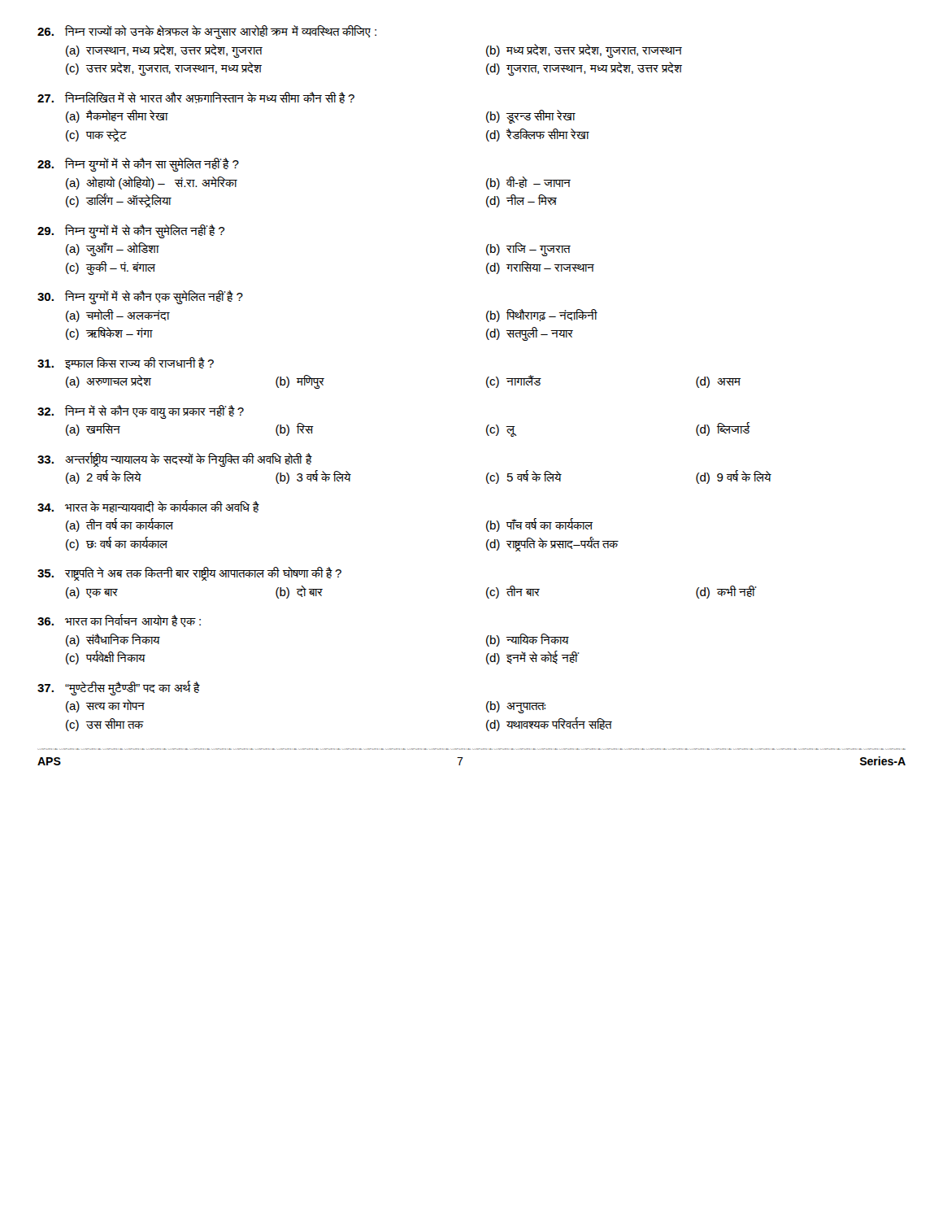26.
निम्न राज्यों को उनके क्षेत्रफल के अनुसार आरोही क्रम में व्यवस्थित कीजिए :
(a) राजस्थान, मध्य प्रदेश, उत्तर प्रदेश, गुजरात
(c) उत्तर प्रदेश, गुजरात, राजस्थान, मध्य प्रदेश
(b) मध्य प्रदेश, उत्तर प्रदेश, गुजरात, राजस्थान
(d) गुजरात, राजस्थान, मध्य प्रदेश, उत्तर प्रदेश
27.
निम्नलिखित में से भारत और अफ़गानिस्तान के मध्य सीमा कौन सी है ?
(a) मैकमोहन सीमा रेखा
(c) पाक स्ट्रेट
(b) डूरन्ड सीमा रेखा
(d) रैडक्लिफ सीमा रेखा
28.
निम्न युग्मों में से कौन सा सुमेलित नहीं है ?
(a) ओहायो (ओहियो) – सं.रा. अमेरिका
(c) डार्लिंग – ऑस्ट्रेलिया
(b) वी-हो – जापान
(d) नील – मिस्र
29.
निम्न युग्मों में से कौन सुमेलित नहीं है ?
(a) जुआँग – ओडिशा
(c) कुकी – पं. बंगाल
(b) राजि – गुजरात
(d) गरासिया – राजस्थान
30.
निम्न युग्मों में से कौन एक सुमेलित नहीं है ?
(a) चमोली – अलकनंदा
(c) ऋषिकेश – गंगा
(b) पिथौरागढ़ – नंदाकिनी
(d) सतपुली – नयार
31.
इम्फाल किस राज्य की राजधानी है ?
(a) अरुणाचल प्रदेश
(b) मणिपुर
(c) नागालैंड
(d) असम
32.
निम्न में से कौन एक वायु का प्रकार नहीं है ?
(a) खमसिन
(b) रिस
(c) लू
(d) ब्लिजार्ड
33.
अन्तर्राष्ट्रीय न्यायालय के सदस्यों के नियुक्ति की अवधि होती है
(a) 2 वर्ष के लिये
(b) 3 वर्ष के लिये
(c) 5 वर्ष के लिये
(d) 9 वर्ष के लिये
34.
भारत के महान्यायवादी के कार्यकाल की अवधि है
(a) तीन वर्ष का कार्यकाल
(c) छः वर्ष का कार्यकाल
(b) पाँच वर्ष का कार्यकाल
(d) राष्ट्रपति के प्रसाद–पर्यंत तक
35.
राष्ट्रपति ने अब तक कितनी बार राष्ट्रीय आपातकाल की घोषणा की है ?
(a) एक बार
(b) दो बार
(c) तीन बार
(d) कभी नहीं
36.
भारत का निर्वाचन आयोग है एक :
(a) संवैधानिक निकाय
(c) पर्यवेक्षी निकाय
(b) न्यायिक निकाय
(d) इनमें से कोई नहीं
37.
“मुण्टेटीस मुटैण्डी” पद का अर्थ है
(a) सत्य का गोपन
(c) उस सीमा तक
(b) अनुपाततः
(d) यथावश्यक परिवर्तन सहित
CONFIDENTIAL CONFIDENTIAL CONFIDENTIAL CONFIDENTIAL CONFIDENTIAL CONFIDENTIAL CONFIDENTIAL CONFIDENTIAL CONFIDENTIAL CONFIDENTIAL CONFIDENTIAL CONFIDENTIAL CONFIDENTIAL CONFIDENTIAL CONFIDENTIAL CONFIDENTIAL CONFIDENTIAL CONFIDENTIAL CONFIDENTIAL CONFIDENTIAL CONFIDENTIAL CONFIDENTIAL CONFIDENTIAL CONFIDENTIAL CONFIDENTIAL CONFIDENTIAL CONFIDENTIAL CONFIDENTIAL CONFIDENTIAL CONFIDENTIAL CONFIDENTIAL CONFIDENTIAL CONFIDENTIAL CONFIDENTIAL CONFIDENTIAL CONFIDENTIAL CONFIDENTIAL CONFIDENTIAL CONFIDENTIAL CONFIDENTIAL
APS
7
Series-A